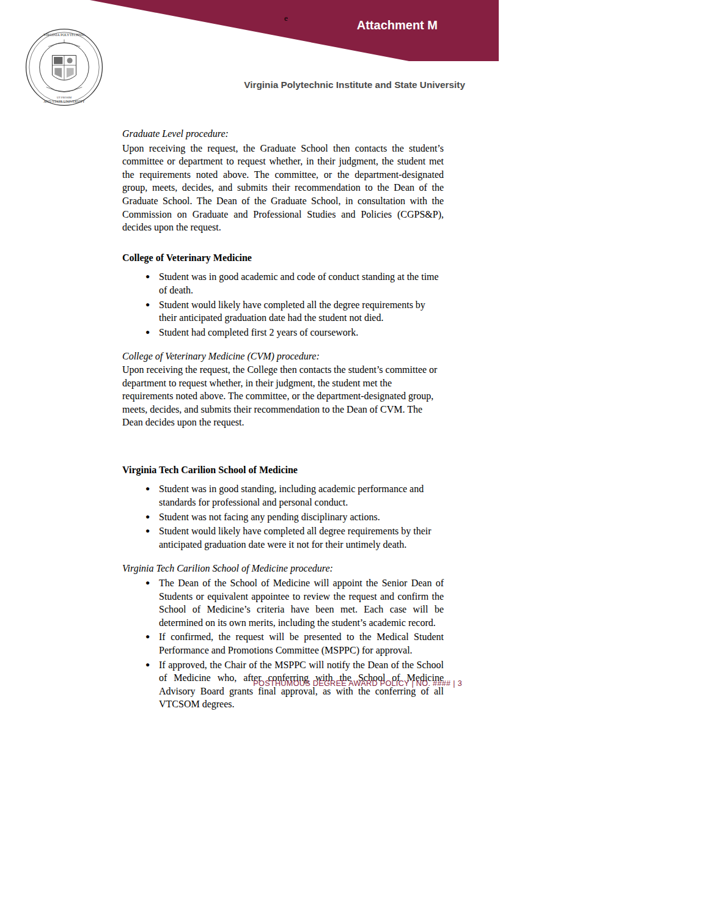e
Attachment M
VIRGINIA POLYTECHNIC AND STATE UNIVERSITY UT PROSIM
Virginia Polytechnic Institute and State University
Graduate Level procedure:
Upon receiving the request, the Graduate School then contacts the student’s committee or department to request whether, in their judgment, the student met the requirements noted above. The committee, or the department-designated group, meets, decides, and submits their recommendation to the Dean of the Graduate School. The Dean of the Graduate School, in consultation with the Commission on Graduate and Professional Studies and Policies (CGPS&P), decides upon the request.
College of Veterinary Medicine
Student was in good academic and code of conduct standing at the time of death.
Student would likely have completed all the degree requirements by their anticipated graduation date had the student not died.
Student had completed first 2 years of coursework.
College of Veterinary Medicine (CVM) procedure:
Upon receiving the request, the College then contacts the student’s committee or department to request whether, in their judgment, the student met the requirements noted above. The committee, or the department-designated group, meets, decides, and submits their recommendation to the Dean of CVM. The Dean decides upon the request.
Virginia Tech Carilion School of Medicine
Student was in good standing, including academic performance and standards for professional and personal conduct.
Student was not facing any pending disciplinary actions.
Student would likely have completed all degree requirements by their anticipated graduation date were it not for their untimely death.
Virginia Tech Carilion School of Medicine procedure:
The Dean of the School of Medicine will appoint the Senior Dean of Students or equivalent appointee to review the request and confirm the School of Medicine’s criteria have been met. Each case will be determined on its own merits, including the student’s academic record.
If confirmed, the request will be presented to the Medical Student Performance and Promotions Committee (MSPPC) for approval.
If approved, the Chair of the MSPPC will notify the Dean of the School of Medicine who, after conferring with the School of Medicine Advisory Board grants final approval, as with the conferring of all VTCSOM degrees.
POSTHUMOUS DEGREE AWARD POLICY | NO. #### | 3